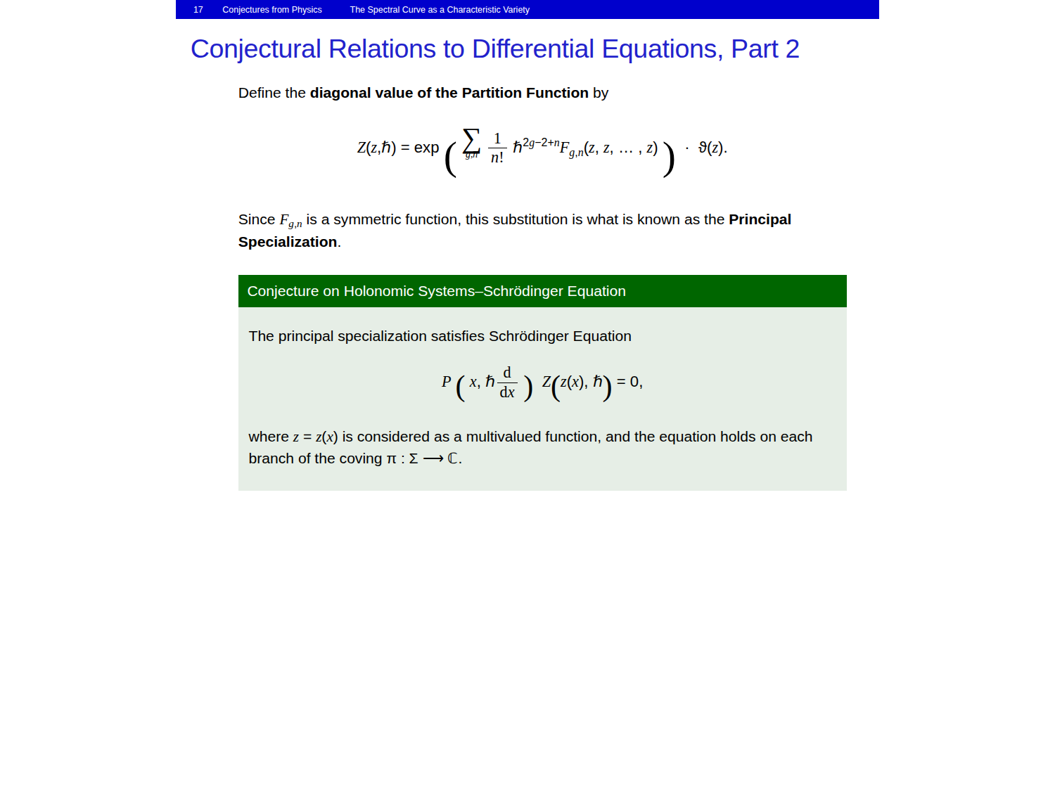17 Conjectures from Physics The Spectral Curve as a Characteristic Variety
Conjectural Relations to Differential Equations, Part 2
Define the diagonal value of the Partition Function by
Z(z,ℏ) = exp ( ∑g,n 1 n! ℏ2g−2+n Fg,n(z, z, … , z) ) · ϑ(z).
Since Fg,n is a symmetric function, this substitution is what is known as the Principal Specialization.
Conjecture on Holonomic Systems–Schrödinger Equation
The principal specialization satisfies Schrödinger Equation
P ( x, ℏddx ) Z(z(x), ℏ) = 0,
where z = z(x) is considered as a multivalued function, and the equation holds on each branch of the coving π : Σ ⟶ ℂ.